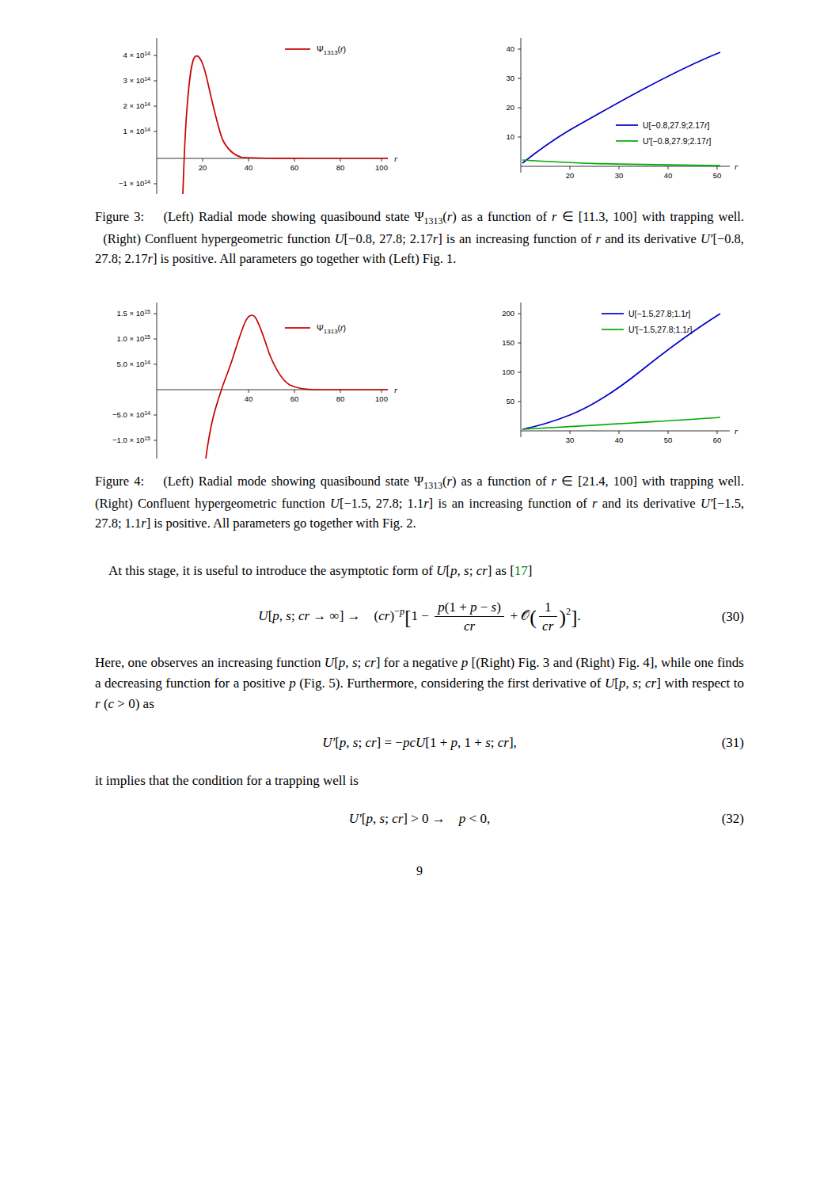4 × 1014 3 × 1014 2 × 1014 1 × 1014 −1 × 1014 20 40 60 80 100 r Ψ1313(r)
40 30 20 10 20 30 40 50 r U[−0.8,27.9;2.17r] U'[−0.8,27.9;2.17r]
Figure 3: (Left) Radial mode showing quasibound state Ψ1313(r) as a function of r ∈ [11.3, 100] with trapping well. (Right) Confluent hypergeometric function U[−0.8, 27.8; 2.17r] is an increasing function of r and its derivative U′[−0.8, 27.8; 2.17r] is positive. All parameters go together with (Left) Fig. 1.
1.5 × 1015 1.0 × 1015 5.0 × 1014 −5.0 × 1014 −1.0 × 1015 40 60 80 100 r Ψ1313(r)
200 150 100 50 30 40 50 60 r U[−1.5,27.8;1.1r] U'[−1.5,27.8;1.1r]
Figure 4: (Left) Radial mode showing quasibound state Ψ1313(r) as a function of r ∈ [21.4, 100] with trapping well. (Right) Confluent hypergeometric function U[−1.5, 27.8; 1.1r] is an increasing function of r and its derivative U′[−1.5, 27.8; 1.1r] is positive. All parameters go together with Fig. 2.
At this stage, it is useful to introduce the asymptotic form of U[p, s; cr] as [17]
U[p, s; cr → ∞] → (cr)−p[1 − p(1 + p − s) cr + 𝒪(1 cr)2].
(30)
Here, one observes an increasing function U[p, s; cr] for a negative p [(Right) Fig. 3 and (Right) Fig. 4], while one finds a decreasing function for a positive p (Fig. 5). Furthermore, considering the first derivative of U[p, s; cr] with respect to r (c > 0) as
U′[p, s; cr] = −pcU[1 + p, 1 + s; cr],
(31)
it implies that the condition for a trapping well is
U′[p, s; cr] > 0 → p < 0,
(32)
9